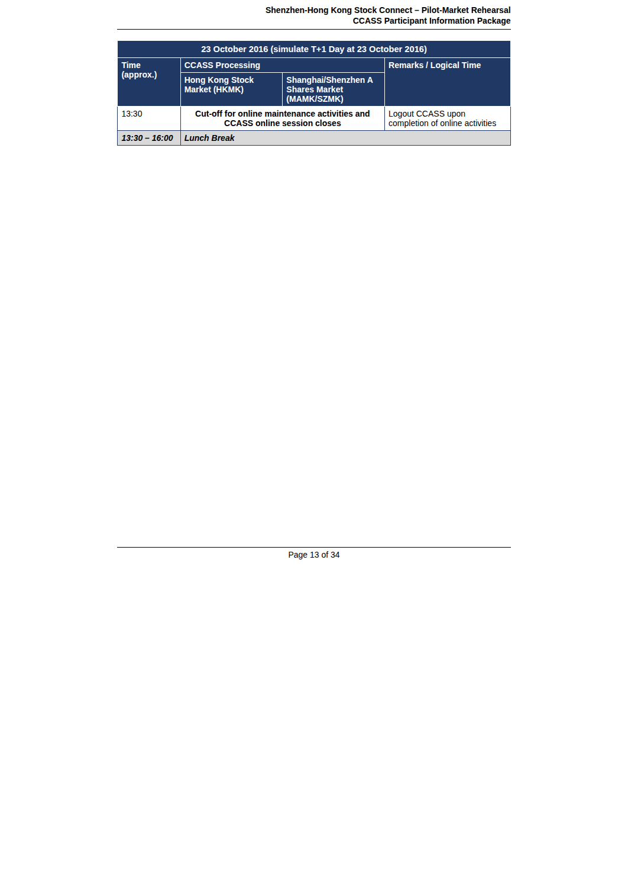Shenzhen-Hong Kong Stock Connect – Pilot-Market Rehearsal
CCASS Participant Information Package
| 23 October 2016 (simulate T+1 Day at 23 October 2016) |
| --- |
| Time (approx.) | CCASS Processing | Remarks / Logical Time |
| Hong Kong Stock Market (HKMK) | Shanghai/Shenzhen A Shares Market (MAMK/SZMK) |
| 13:30 | Cut-off for online maintenance activities and CCASS online session closes | Logout CCASS upon completion of online activities |
| 13:30 – 16:00 | Lunch Break |
Page 13 of 34